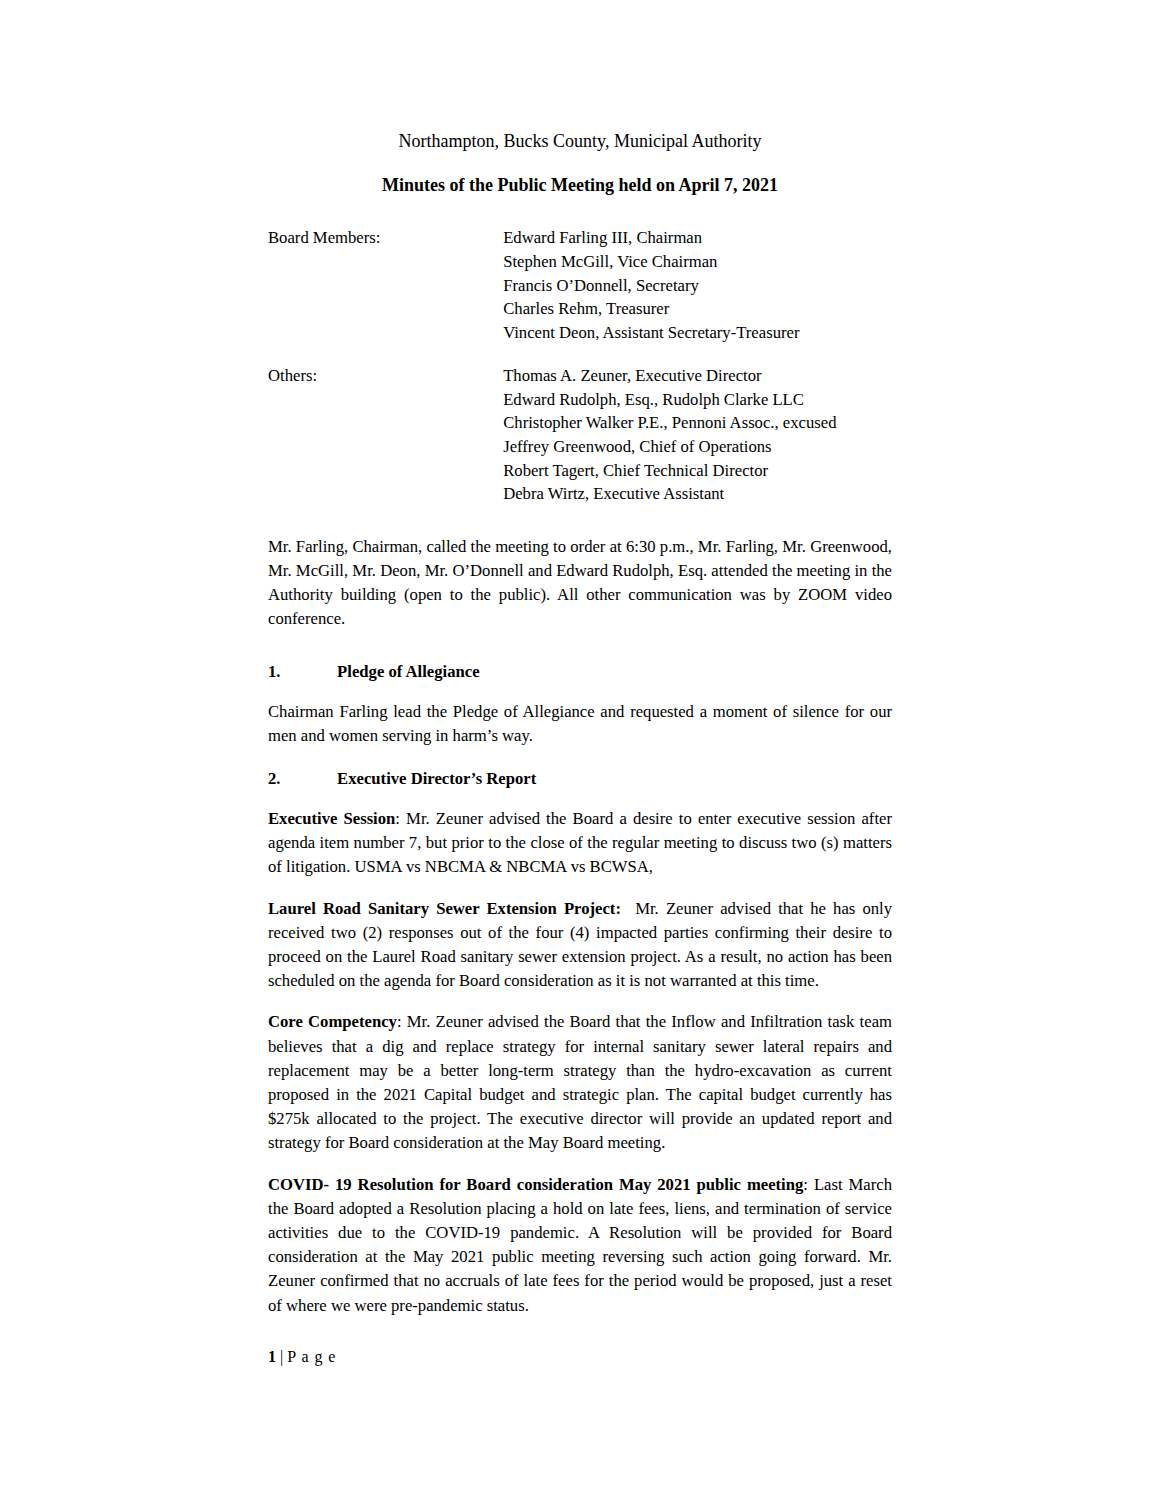Northampton, Bucks County, Municipal Authority
Minutes of the Public Meeting held on April 7, 2021
| Board Members: | Edward Farling III, Chairman |
| | Stephen McGill, Vice Chairman |
| | Francis O’Donnell, Secretary |
| | Charles Rehm, Treasurer |
| | Vincent Deon, Assistant Secretary-Treasurer |
| Others: | Thomas A. Zeuner, Executive Director |
| | Edward Rudolph, Esq., Rudolph Clarke LLC |
| | Christopher Walker P.E., Pennoni Assoc., excused |
| | Jeffrey Greenwood, Chief of Operations |
| | Robert Tagert, Chief Technical Director |
| | Debra Wirtz, Executive Assistant |
Mr. Farling, Chairman, called the meeting to order at 6:30 p.m., Mr. Farling, Mr. Greenwood, Mr. McGill, Mr. Deon, Mr. O’Donnell and Edward Rudolph, Esq. attended the meeting in the Authority building (open to the public). All other communication was by ZOOM video conference.
1. Pledge of Allegiance
Chairman Farling lead the Pledge of Allegiance and requested a moment of silence for our men and women serving in harm’s way.
2. Executive Director’s Report
Executive Session: Mr. Zeuner advised the Board a desire to enter executive session after agenda item number 7, but prior to the close of the regular meeting to discuss two (s) matters of litigation. USMA vs NBCMA & NBCMA vs BCWSA,
Laurel Road Sanitary Sewer Extension Project: Mr. Zeuner advised that he has only received two (2) responses out of the four (4) impacted parties confirming their desire to proceed on the Laurel Road sanitary sewer extension project. As a result, no action has been scheduled on the agenda for Board consideration as it is not warranted at this time.
Core Competency: Mr. Zeuner advised the Board that the Inflow and Infiltration task team believes that a dig and replace strategy for internal sanitary sewer lateral repairs and replacement may be a better long-term strategy than the hydro-excavation as current proposed in the 2021 Capital budget and strategic plan. The capital budget currently has $275k allocated to the project. The executive director will provide an updated report and strategy for Board consideration at the May Board meeting.
COVID- 19 Resolution for Board consideration May 2021 public meeting: Last March the Board adopted a Resolution placing a hold on late fees, liens, and termination of service activities due to the COVID-19 pandemic. A Resolution will be provided for Board consideration at the May 2021 public meeting reversing such action going forward. Mr. Zeuner confirmed that no accruals of late fees for the period would be proposed, just a reset of where we were pre-pandemic status.
1 | P a g e